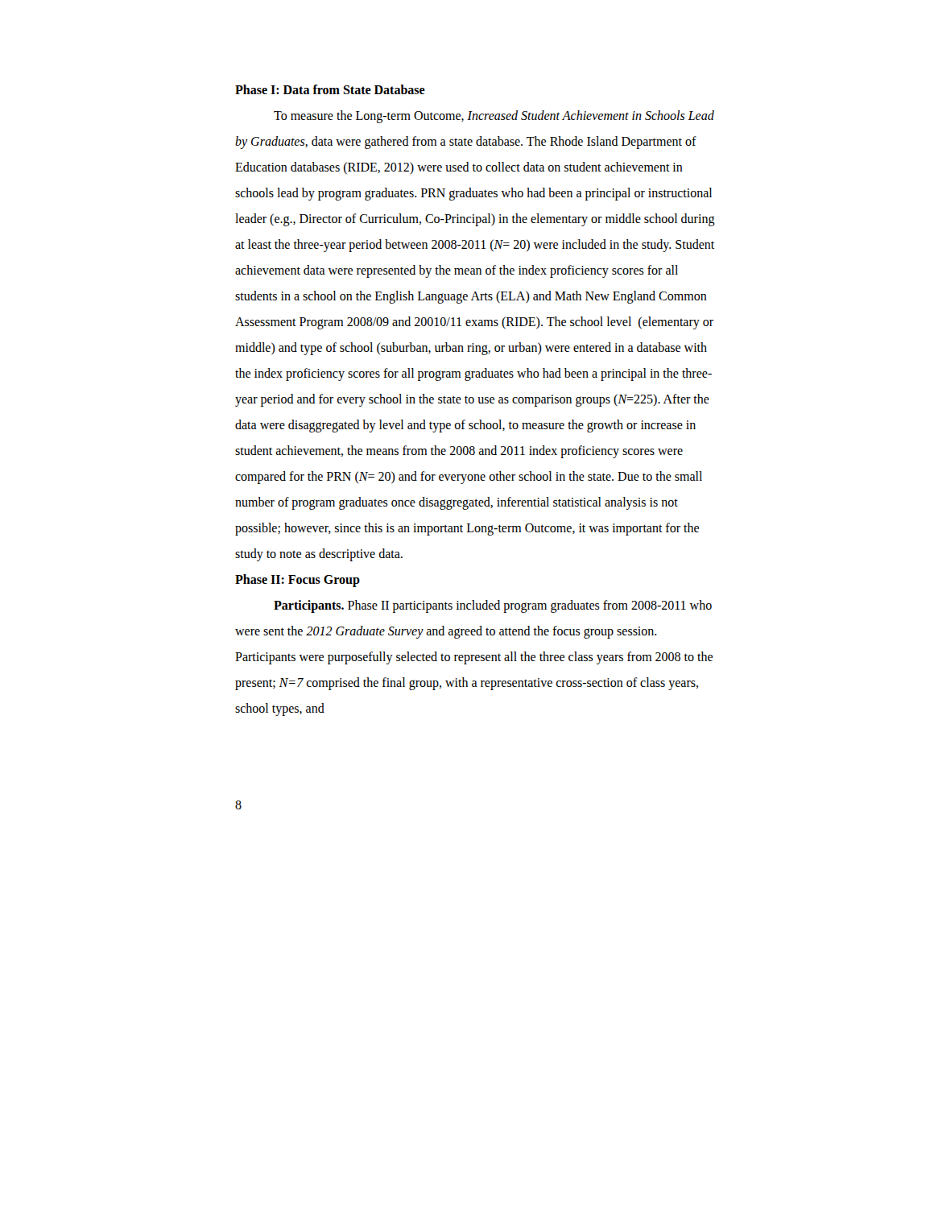Phase I: Data from State Database
To measure the Long-term Outcome, Increased Student Achievement in Schools Lead by Graduates, data were gathered from a state database. The Rhode Island Department of Education databases (RIDE, 2012) were used to collect data on student achievement in schools lead by program graduates. PRN graduates who had been a principal or instructional leader (e.g., Director of Curriculum, Co-Principal) in the elementary or middle school during at least the three-year period between 2008-2011 (N= 20) were included in the study. Student achievement data were represented by the mean of the index proficiency scores for all students in a school on the English Language Arts (ELA) and Math New England Common Assessment Program 2008/09 and 20010/11 exams (RIDE). The school level (elementary or middle) and type of school (suburban, urban ring, or urban) were entered in a database with the index proficiency scores for all program graduates who had been a principal in the three-year period and for every school in the state to use as comparison groups (N=225). After the data were disaggregated by level and type of school, to measure the growth or increase in student achievement, the means from the 2008 and 2011 index proficiency scores were compared for the PRN (N= 20) and for everyone other school in the state. Due to the small number of program graduates once disaggregated, inferential statistical analysis is not possible; however, since this is an important Long-term Outcome, it was important for the study to note as descriptive data.
Phase II: Focus Group
Participants. Phase II participants included program graduates from 2008-2011 who were sent the 2012 Graduate Survey and agreed to attend the focus group session. Participants were purposefully selected to represent all the three class years from 2008 to the present; N=7 comprised the final group, with a representative cross-section of class years, school types, and
8